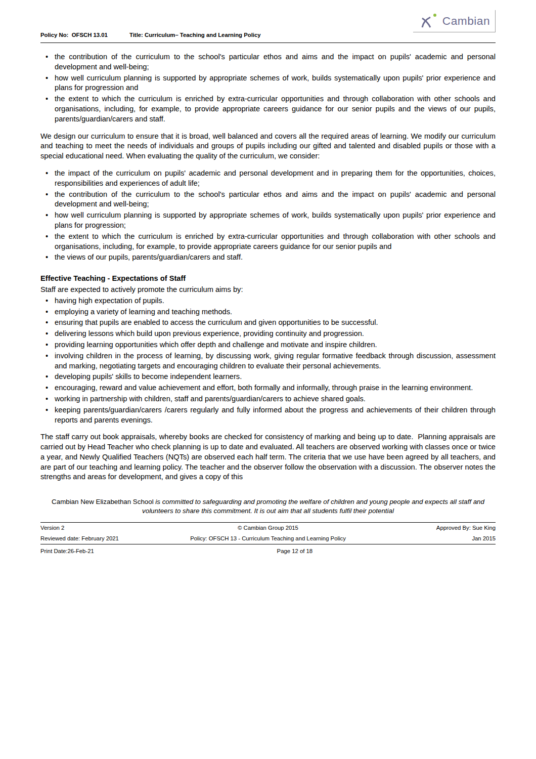Cambian
Policy No: OFSCH 13.01 Title: Curriculum– Teaching and Learning Policy
the contribution of the curriculum to the school's particular ethos and aims and the impact on pupils' academic and personal development and well-being;
how well curriculum planning is supported by appropriate schemes of work, builds systematically upon pupils' prior experience and plans for progression and
the extent to which the curriculum is enriched by extra-curricular opportunities and through collaboration with other schools and organisations, including, for example, to provide appropriate careers guidance for our senior pupils and the views of our pupils, parents/guardian/carers and staff.
We design our curriculum to ensure that it is broad, well balanced and covers all the required areas of learning. We modify our curriculum and teaching to meet the needs of individuals and groups of pupils including our gifted and talented and disabled pupils or those with a special educational need. When evaluating the quality of the curriculum, we consider:
the impact of the curriculum on pupils' academic and personal development and in preparing them for the opportunities, choices, responsibilities and experiences of adult life;
the contribution of the curriculum to the school's particular ethos and aims and the impact on pupils' academic and personal development and well-being;
how well curriculum planning is supported by appropriate schemes of work, builds systematically upon pupils' prior experience and plans for progression;
the extent to which the curriculum is enriched by extra-curricular opportunities and through collaboration with other schools and organisations, including, for example, to provide appropriate careers guidance for our senior pupils and
the views of our pupils, parents/guardian/carers and staff.
Effective Teaching - Expectations of Staff
Staff are expected to actively promote the curriculum aims by:
having high expectation of pupils.
employing a variety of learning and teaching methods.
ensuring that pupils are enabled to access the curriculum and given opportunities to be successful.
delivering lessons which build upon previous experience, providing continuity and progression.
providing learning opportunities which offer depth and challenge and motivate and inspire children.
involving children in the process of learning, by discussing work, giving regular formative feedback through discussion, assessment and marking, negotiating targets and encouraging children to evaluate their personal achievements.
developing pupils' skills to become independent learners.
encouraging, reward and value achievement and effort, both formally and informally, through praise in the learning environment.
working in partnership with children, staff and parents/guardian/carers to achieve shared goals.
keeping parents/guardian/carers /carers regularly and fully informed about the progress and achievements of their children through reports and parents evenings.
The staff carry out book appraisals, whereby books are checked for consistency of marking and being up to date. Planning appraisals are carried out by Head Teacher who check planning is up to date and evaluated. All teachers are observed working with classes once or twice a year, and Newly Qualified Teachers (NQTs) are observed each half term. The criteria that we use have been agreed by all teachers, and are part of our teaching and learning policy. The teacher and the observer follow the observation with a discussion. The observer notes the strengths and areas for development, and gives a copy of this
Cambian New Elizabethan School is committed to safeguarding and promoting the welfare of children and young people and expects all staff and volunteers to share this commitment. It is out aim that all students fulfil their potential
| Version 2 | © Cambian Group 2015 | Approved By: Sue King |
| Reviewed date: February 2021 | Policy: OFSCH 13 - Curriculum Teaching and Learning Policy | Jan 2015 |
Print Date:26-Feb-21 Page 12 of 18